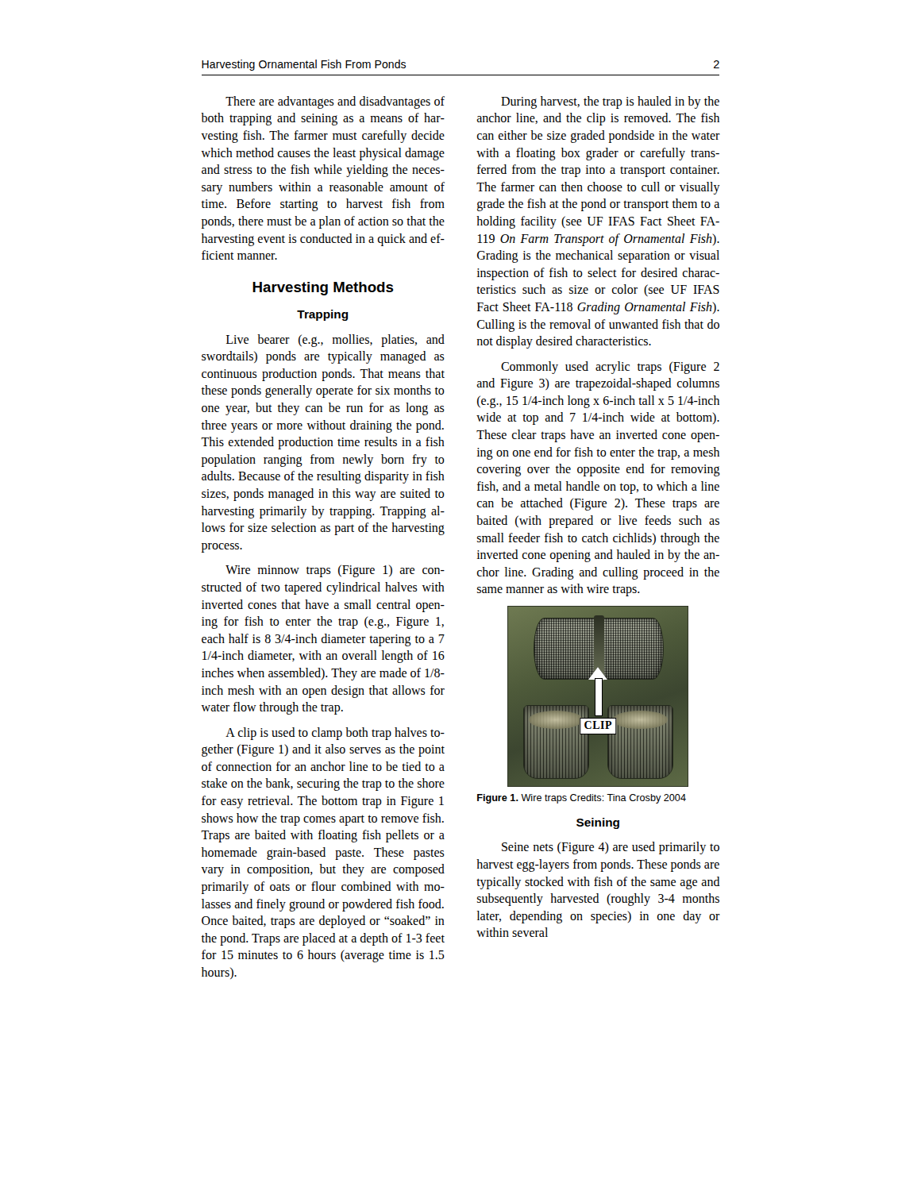Harvesting Ornamental Fish From Ponds 2
There are advantages and disadvantages of both trapping and seining as a means of harvesting fish. The farmer must carefully decide which method causes the least physical damage and stress to the fish while yielding the necessary numbers within a reasonable amount of time. Before starting to harvest fish from ponds, there must be a plan of action so that the harvesting event is conducted in a quick and efficient manner.
Harvesting Methods
Trapping
Live bearer (e.g., mollies, platies, and swordtails) ponds are typically managed as continuous production ponds. That means that these ponds generally operate for six months to one year, but they can be run for as long as three years or more without draining the pond. This extended production time results in a fish population ranging from newly born fry to adults. Because of the resulting disparity in fish sizes, ponds managed in this way are suited to harvesting primarily by trapping. Trapping allows for size selection as part of the harvesting process.
Wire minnow traps (Figure 1) are constructed of two tapered cylindrical halves with inverted cones that have a small central opening for fish to enter the trap (e.g., Figure 1, each half is 8 3/4-inch diameter tapering to a 7 1/4-inch diameter, with an overall length of 16 inches when assembled). They are made of 1/8-inch mesh with an open design that allows for water flow through the trap.
A clip is used to clamp both trap halves together (Figure 1) and it also serves as the point of connection for an anchor line to be tied to a stake on the bank, securing the trap to the shore for easy retrieval. The bottom trap in Figure 1 shows how the trap comes apart to remove fish. Traps are baited with floating fish pellets or a homemade grain-based paste. These pastes vary in composition, but they are composed primarily of oats or flour combined with molasses and finely ground or powdered fish food. Once baited, traps are deployed or “soaked” in the pond. Traps are placed at a depth of 1-3 feet for 15 minutes to 6 hours (average time is 1.5 hours).
During harvest, the trap is hauled in by the anchor line, and the clip is removed. The fish can either be size graded pondside in the water with a floating box grader or carefully transferred from the trap into a transport container. The farmer can then choose to cull or visually grade the fish at the pond or transport them to a holding facility (see UF IFAS Fact Sheet FA-119 On Farm Transport of Ornamental Fish). Grading is the mechanical separation or visual inspection of fish to select for desired characteristics such as size or color (see UF IFAS Fact Sheet FA-118 Grading Ornamental Fish). Culling is the removal of unwanted fish that do not display desired characteristics.
Commonly used acrylic traps (Figure 2 and Figure 3) are trapezoidal-shaped columns (e.g., 15 1/4-inch long x 6-inch tall x 5 1/4-inch wide at top and 7 1/4-inch wide at bottom). These clear traps have an inverted cone opening on one end for fish to enter the trap, a mesh covering over the opposite end for removing fish, and a metal handle on top, to which a line can be attached (Figure 2). These traps are baited (with prepared or live feeds such as small feeder fish to catch cichlids) through the inverted cone opening and hauled in by the anchor line. Grading and culling proceed in the same manner as with wire traps.
CLIP
Figure 1. Wire traps Credits: Tina Crosby 2004
Seining
Seine nets (Figure 4) are used primarily to harvest egg-layers from ponds. These ponds are typically stocked with fish of the same age and subsequently harvested (roughly 3-4 months later, depending on species) in one day or within several